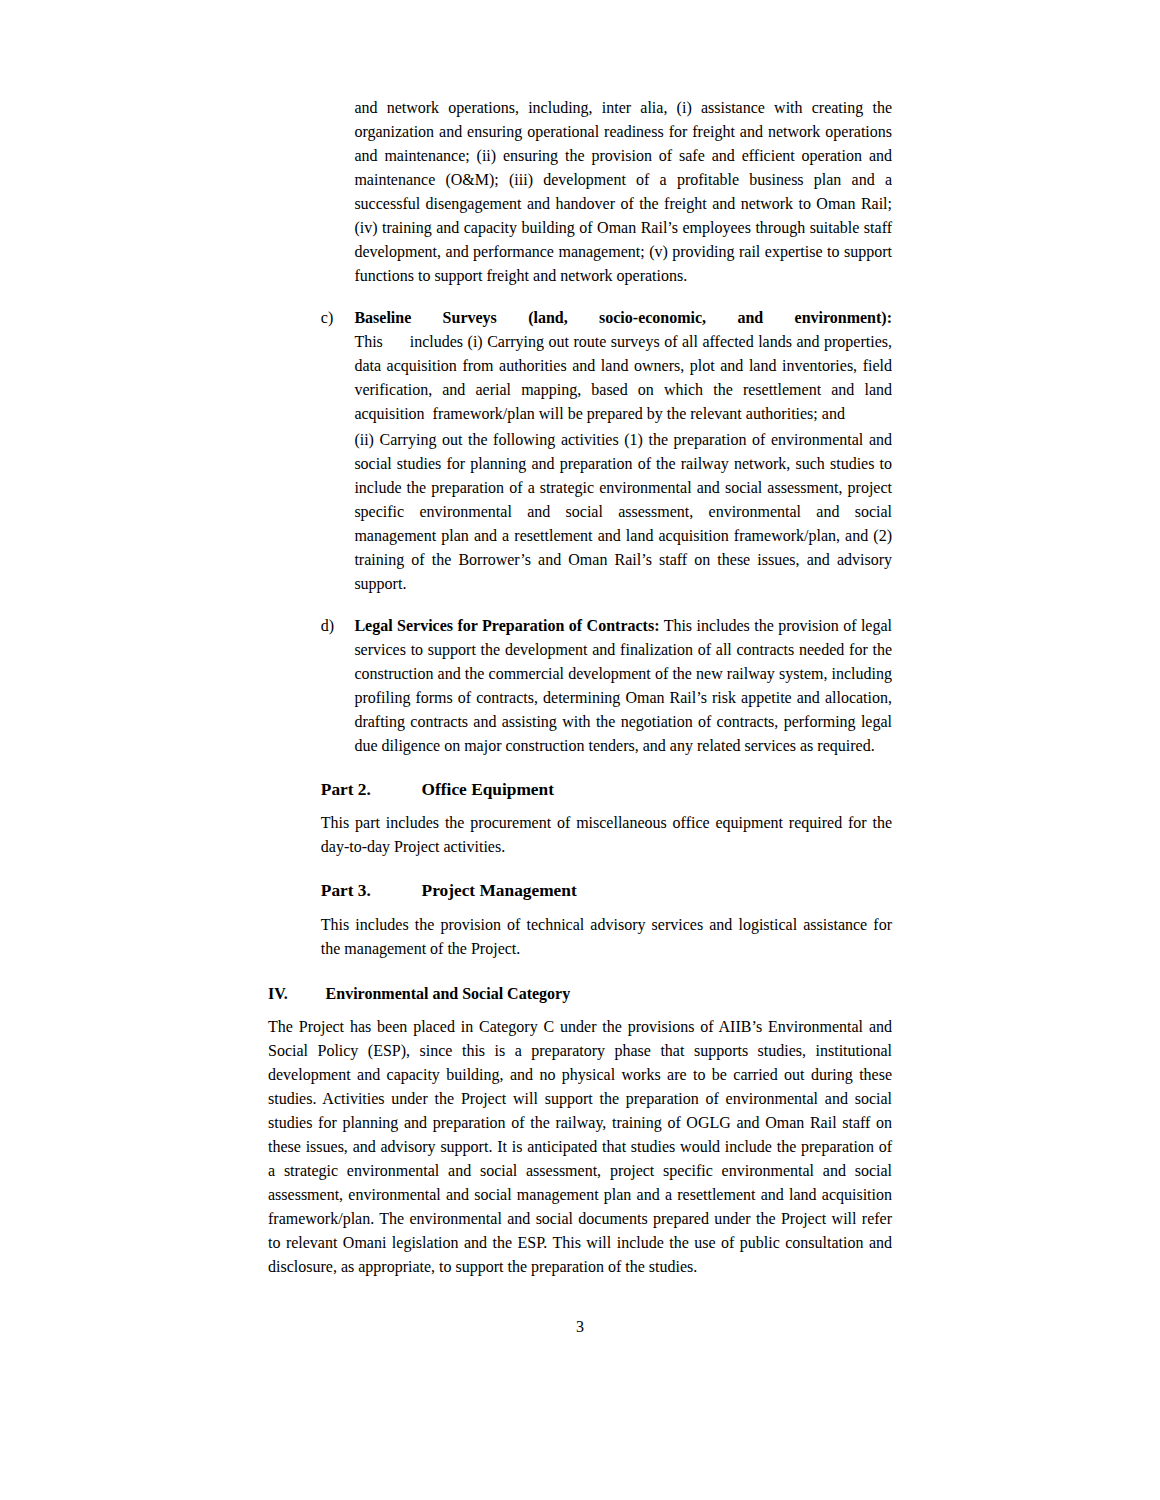and network operations, including, inter alia, (i) assistance with creating the organization and ensuring operational readiness for freight and network operations and maintenance; (ii) ensuring the provision of safe and efficient operation and maintenance (O&M); (iii) development of a profitable business plan and a successful disengagement and handover of the freight and network to Oman Rail; (iv) training and capacity building of Oman Rail’s employees through suitable staff development, and performance management; (v) providing rail expertise to support functions to support freight and network operations.
c) Baseline Surveys (land, socio-economic, and environment): This includes (i) Carrying out route surveys of all affected lands and properties, data acquisition from authorities and land owners, plot and land inventories, field verification, and aerial mapping, based on which the resettlement and land acquisition framework/plan will be prepared by the relevant authorities; and
(ii) Carrying out the following activities (1) the preparation of environmental and social studies for planning and preparation of the railway network, such studies to include the preparation of a strategic environmental and social assessment, project specific environmental and social assessment, environmental and social management plan and a resettlement and land acquisition framework/plan, and (2) training of the Borrower’s and Oman Rail’s staff on these issues, and advisory support.
d) Legal Services for Preparation of Contracts: This includes the provision of legal services to support the development and finalization of all contracts needed for the construction and the commercial development of the new railway system, including profiling forms of contracts, determining Oman Rail’s risk appetite and allocation, drafting contracts and assisting with the negotiation of contracts, performing legal due diligence on major construction tenders, and any related services as required.
Part 2. Office Equipment
This part includes the procurement of miscellaneous office equipment required for the day-to-day Project activities.
Part 3. Project Management
This includes the provision of technical advisory services and logistical assistance for the management of the Project.
IV. Environmental and Social Category
The Project has been placed in Category C under the provisions of AIIB’s Environmental and Social Policy (ESP), since this is a preparatory phase that supports studies, institutional development and capacity building, and no physical works are to be carried out during these studies. Activities under the Project will support the preparation of environmental and social studies for planning and preparation of the railway, training of OGLG and Oman Rail staff on these issues, and advisory support. It is anticipated that studies would include the preparation of a strategic environmental and social assessment, project specific environmental and social assessment, environmental and social management plan and a resettlement and land acquisition framework/plan. The environmental and social documents prepared under the Project will refer to relevant Omani legislation and the ESP. This will include the use of public consultation and disclosure, as appropriate, to support the preparation of the studies.
3